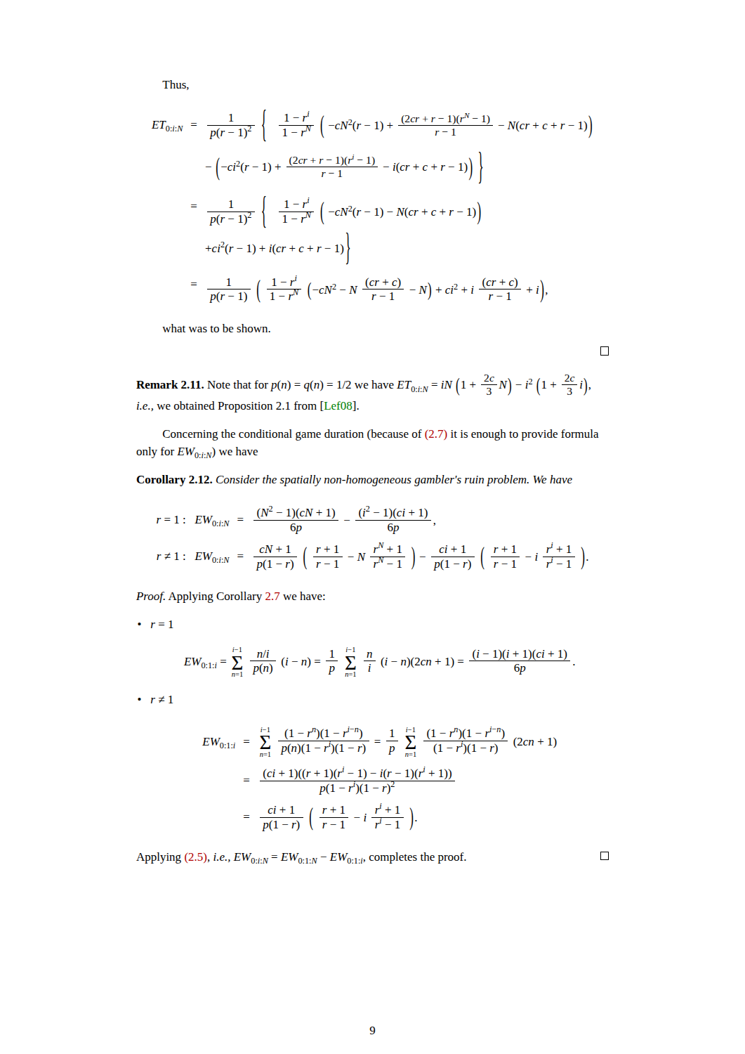Thus,
| ET 0: i : N | = | 1 p ( r − 1) 2 { 1 − r i 1 − r N ( − cN 2 ( r − 1) + (2 cr + r − 1)( r N − 1) r − 1 − N ( cr + c + r − 1) ) |
| | | − ( − ci 2 ( r − 1) + (2 cr + r − 1)( r i − 1) r − 1 − i ( cr + c + r − 1) ) } |
| | = | 1 p ( r − 1) 2 { 1 − r i 1 − r N ( − cN 2 ( r − 1) − N ( cr + c + r − 1) ) |
| | | + ci 2 ( r − 1) + i ( cr + c + r − 1) } |
| | = | 1 p ( r − 1) ( 1 − r i 1 − r N ( − cN 2 − N ( cr + c ) r − 1 − N ) + ci 2 + i ( cr + c ) r − 1 + i ) , |
what was to be shown.
Remark 2.11. Note that for p(n) = q(n) = 1/2 we have ET0:i:N = iN (1 + 2c 3 N) − i2 (1 + 2c 3 i), i.e., we obtained Proposition 2.1 from [Lef08].
Concerning the conditional game duration (because of (2.7) it is enough to provide formula only for EW0:i:N) we have
Corollary 2.12. Consider the spatially non-homogeneous gambler's ruin problem. We have
| r = 1 : EW 0: i : N | = | ( N 2 − 1)( cN + 1) 6 p − ( i 2 − 1)( ci + 1) 6 p , |
| r ≠ 1 : EW 0: i : N | = | cN + 1 p (1 − r ) ( r + 1 r − 1 − N r N + 1 r N − 1 ) − ci + 1 p (1 − r ) ( r + 1 r − 1 − i r i + 1 r i − 1 ) . |
Proof. Applying Corollary 2.7 we have:
r = 1
EW0:1:i = i−1 Σn=1 n/i p(n) (i − n) = 1 p i−1 Σn=1 ni (i − n)(2cn + 1) = (i − 1)(i + 1)(ci + 1) 6p.
r ≠ 1
| EW 0:1: i | = | i −1 Σ n =1 (1 − r n )(1 − r i − n ) p ( n )(1 − r i )(1 − r ) = 1 p i −1 Σ n =1 (1 − r n )(1 − r i − n ) (1 − r i )(1 − r ) (2 cn + 1) |
| | = | ( ci + 1)(( r + 1)( r i − 1) − i ( r − 1)( r i + 1)) p (1 − r i )(1 − r ) 2 |
| | = | ci + 1 p (1 − r ) ( r + 1 r − 1 − i r i + 1 r i − 1 ) . |
Applying (2.5), i.e., EW0:i:N = EW0:1:N − EW0:1:i, completes the proof.
9